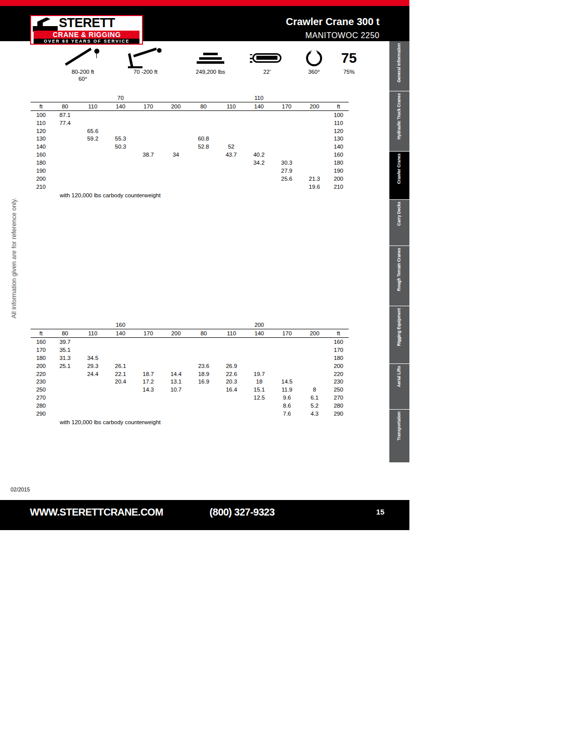STERETT
CRANE & RIGGING
OVER 60 YEARS OF SERVICE
Crawler Crane 300 t
MANITOWOC 2250
General Information
Hydraulic Truck Cranes
Crawler Cranes
Carry Decks
Rough Terrain Cranes
Rigging Equipment
Aerial Lifts
Transportation
All information given are for reference only.
80-200 ft
60°
70 -200 ft
249,200 lbs
22‘
360°
75
75%
| | | | 70 | | | | | 110 | | | |
| ft | 80 | 110 | 140 | 170 | 200 | 80 | 110 | 140 | 170 | 200 | ft |
| 100 | 87.1 | | | | | | | | | | 100 |
| 110 | 77.4 | | | | | | | | | | 110 |
| 120 | | 65.6 | | | | | | | | | 120 |
| 130 | | 59.2 | 55.3 | | | 60.8 | | | | | 130 |
| 140 | | | 50.3 | | | 52.8 | 52 | | | | 140 |
| 160 | | | | 38.7 | 34 | | 43.7 | 40.2 | | | 160 |
| 180 | | | | | | | | 34.2 | 30.3 | | 180 |
| 190 | | | | | | | | | 27.9 | | 190 |
| 200 | | | | | | | | | 25.6 | 21.3 | 200 |
| 210 | | | | | | | | | | 19.6 | 210 |
with 120,000 lbs carbody counterweight
| | | | 160 | | | | | 200 | | | |
| ft | 80 | 110 | 140 | 170 | 200 | 80 | 110 | 140 | 170 | 200 | ft |
| 160 | 39.7 | | | | | | | | | | 160 |
| 170 | 35.1 | | | | | | | | | | 170 |
| 180 | 31.3 | 34.5 | | | | | | | | | 180 |
| 200 | 25.1 | 29.3 | 26.1 | | | 23.6 | 26.9 | | | | 200 |
| 220 | | 24.4 | 22.1 | 18.7 | 14.4 | 18.9 | 22.6 | 19.7 | | | 220 |
| 230 | | | 20.4 | 17.2 | 13.1 | 16.9 | 20.3 | 18 | 14.5 | | 230 |
| 250 | | | | 14.3 | 10.7 | | 16.4 | 15.1 | 11.9 | 8 | 250 |
| 270 | | | | | | | | 12.5 | 9.6 | 6.1 | 270 |
| 280 | | | | | | | | | 8.6 | 5.2 | 280 |
| 290 | | | | | | | | | 7.6 | 4.3 | 290 |
with 120,000 lbs carbody counterweight
02/2015
WWW.STERETTCRANE.COM
(800) 327-9323
15